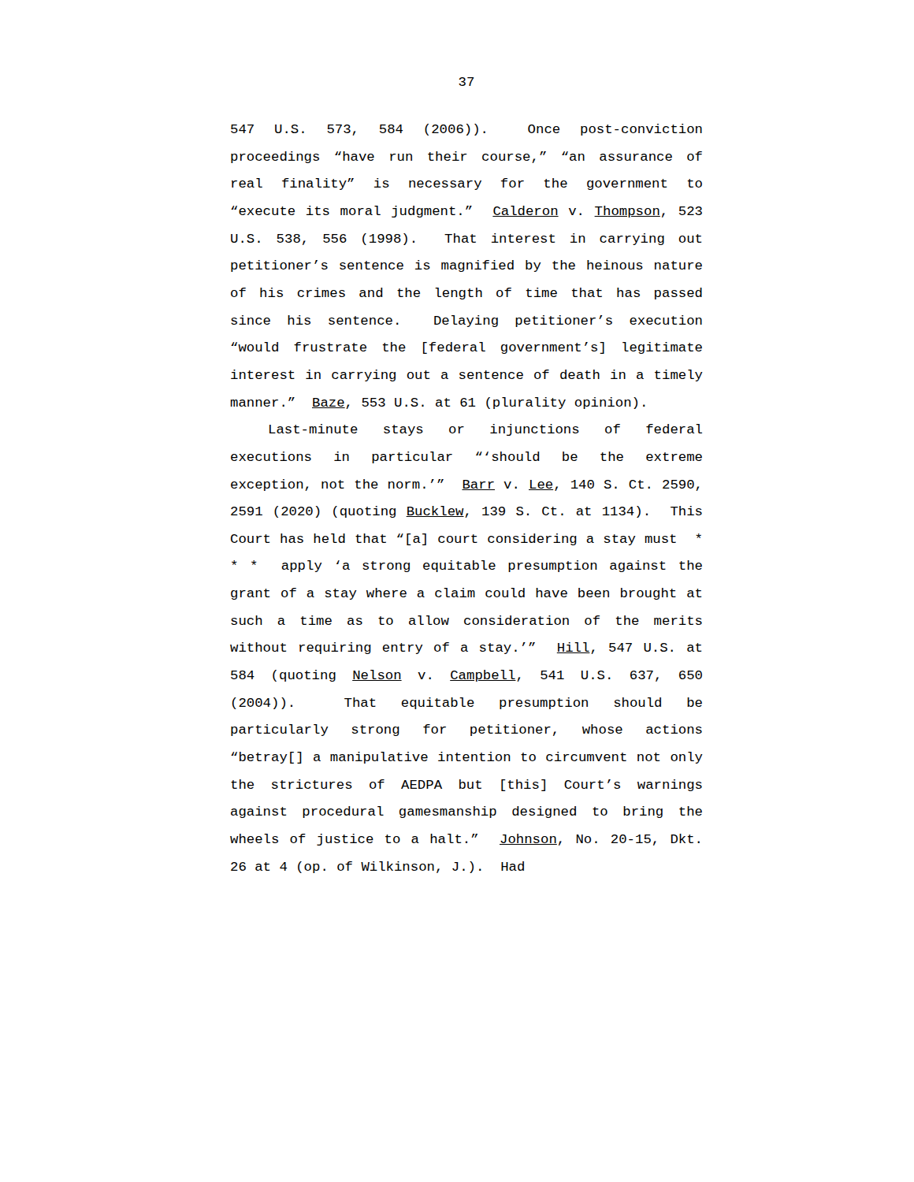37
547 U.S. 573, 584 (2006)). Once post-conviction proceedings “have run their course,” “an assurance of real finality” is necessary for the government to “execute its moral judgment.” Calderon v. Thompson, 523 U.S. 538, 556 (1998). That interest in carrying out petitioner’s sentence is magnified by the heinous nature of his crimes and the length of time that has passed since his sentence. Delaying petitioner’s execution “would frustrate the [federal government’s] legitimate interest in carrying out a sentence of death in a timely manner.” Baze, 553 U.S. at 61 (plurality opinion).
Last-minute stays or injunctions of federal executions in particular “‘should be the extreme exception, not the norm.’” Barr v. Lee, 140 S. Ct. 2590, 2591 (2020) (quoting Bucklew, 139 S. Ct. at 1134). This Court has held that “[a] court considering a stay must * * * apply ‘a strong equitable presumption against the grant of a stay where a claim could have been brought at such a time as to allow consideration of the merits without requiring entry of a stay.’” Hill, 547 U.S. at 584 (quoting Nelson v. Campbell, 541 U.S. 637, 650 (2004)). That equitable presumption should be particularly strong for petitioner, whose actions “betray[] a manipulative intention to circumvent not only the strictures of AEDPA but [this] Court’s warnings against procedural gamesmanship designed to bring the wheels of justice to a halt.” Johnson, No. 20-15, Dkt. 26 at 4 (op. of Wilkinson, J.). Had